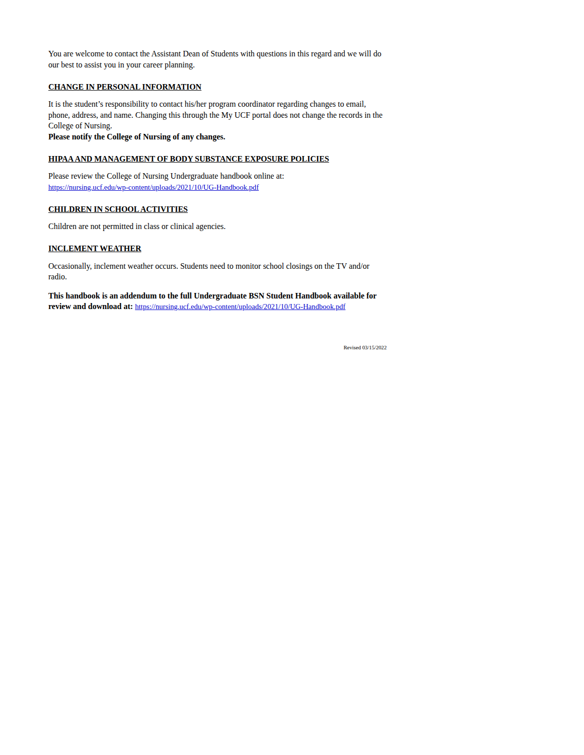You are welcome to contact the Assistant Dean of Students with questions in this regard and we will do our best to assist you in your career planning.
Change in Personal Information
It is the student’s responsibility to contact his/her program coordinator regarding changes to email, phone, address, and name. Changing this through the My UCF portal does not change the records in the College of Nursing.
Please notify the College of Nursing of any changes.
HIPAA and Management of Body Substance Exposure Policies
Please review the College of Nursing Undergraduate handbook online at:
https://nursing.ucf.edu/wp-content/uploads/2021/10/UG-Handbook.pdf
Children in School Activities
Children are not permitted in class or clinical agencies.
Inclement Weather
Occasionally, inclement weather occurs. Students need to monitor school closings on the TV and/or radio.
This handbook is an addendum to the full Undergraduate BSN Student Handbook available for review and download at: https://nursing.ucf.edu/wp-content/uploads/2021/10/UG-Handbook.pdf
Revised 03/15/2022